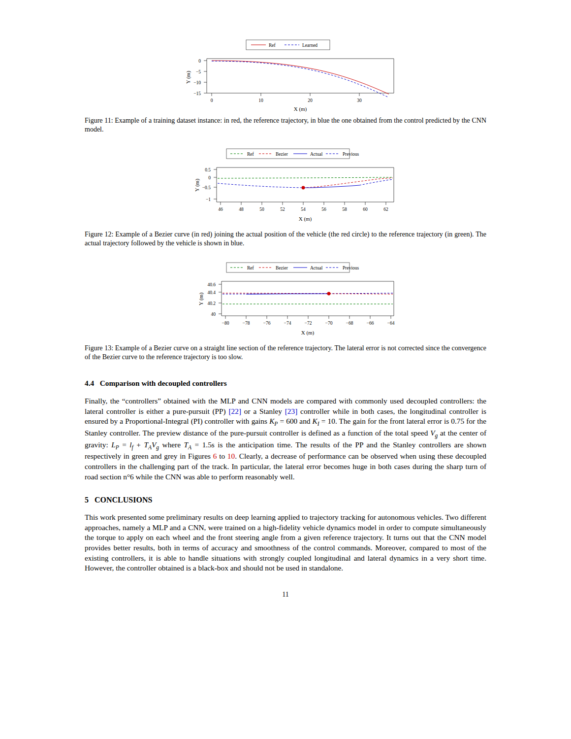Ref Learned 0 −5 −10 −15 0 10 20 30 X (m) Y (m)
Figure 11: Example of a training dataset instance: in red, the reference trajectory, in blue the one obtained from the control predicted by the CNN model.
Ref Bezier Actual Previous 0.5 0 −0.5 −1 46 48 50 52 54 56 58 60 62 X (m) Y (m)
Figure 12: Example of a Bezier curve (in red) joining the actual position of the vehicle (the red circle) to the reference trajectory (in green). The actual trajectory followed by the vehicle is shown in blue.
Ref Bezier Actual Previous 40.6 40.4 40.2 40 −80 −78 −76 −74 −72 −70 −68 −66 −64 X (m) Y (m)
Figure 13: Example of a Bezier curve on a straight line section of the reference trajectory. The lateral error is not corrected since the convergence of the Bezier curve to the reference trajectory is too slow.
4.4 Comparison with decoupled controllers
Finally, the “controllers” obtained with the MLP and CNN models are compared with commonly used decoupled controllers: the lateral controller is either a pure-pursuit (PP) [22] or a Stanley [23] controller while in both cases, the longitudinal controller is ensured by a Proportional-Integral (PI) controller with gains KP = 600 and KI = 10. The gain for the front lateral error is 0.75 for the Stanley controller. The preview distance of the pure-pursuit controller is defined as a function of the total speed Vg at the center of gravity: LP = lf + TAVg where TA = 1.5s is the anticipation time. The results of the PP and the Stanley controllers are shown respectively in green and grey in Figures 6 to 10. Clearly, a decrease of performance can be observed when using these decoupled controllers in the challenging part of the track. In particular, the lateral error becomes huge in both cases during the sharp turn of road section n°6 while the CNN was able to perform reasonably well.
5 CONCLUSIONS
This work presented some preliminary results on deep learning applied to trajectory tracking for autonomous vehicles. Two different approaches, namely a MLP and a CNN, were trained on a high-fidelity vehicle dynamics model in order to compute simultaneously the torque to apply on each wheel and the front steering angle from a given reference trajectory. It turns out that the CNN model provides better results, both in terms of accuracy and smoothness of the control commands. Moreover, compared to most of the existing controllers, it is able to handle situations with strongly coupled longitudinal and lateral dynamics in a very short time. However, the controller obtained is a black-box and should not be used in standalone.
11